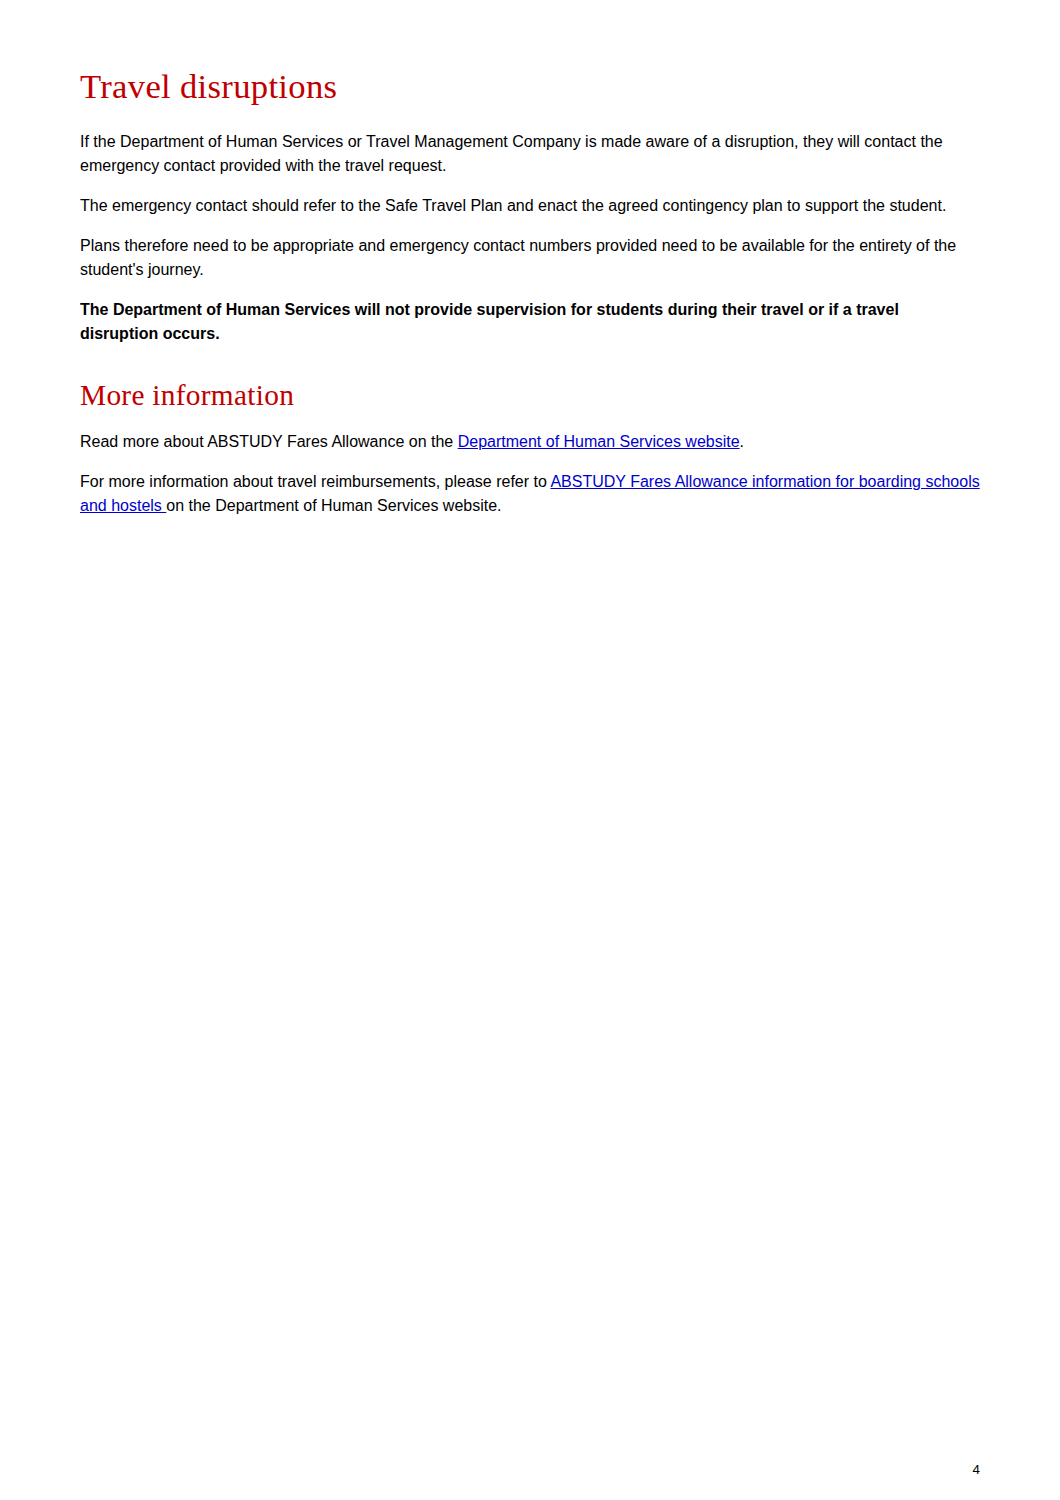Travel disruptions
If the Department of Human Services or Travel Management Company is made aware of a disruption, they will contact the emergency contact provided with the travel request.
The emergency contact should refer to the Safe Travel Plan and enact the agreed contingency plan to support the student.
Plans therefore need to be appropriate and emergency contact numbers provided need to be available for the entirety of the student's journey.
The Department of Human Services will not provide supervision for students during their travel or if a travel disruption occurs.
More information
Read more about ABSTUDY Fares Allowance on the Department of Human Services website.
For more information about travel reimbursements, please refer to ABSTUDY Fares Allowance information for boarding schools and hostels on the Department of Human Services website.
4